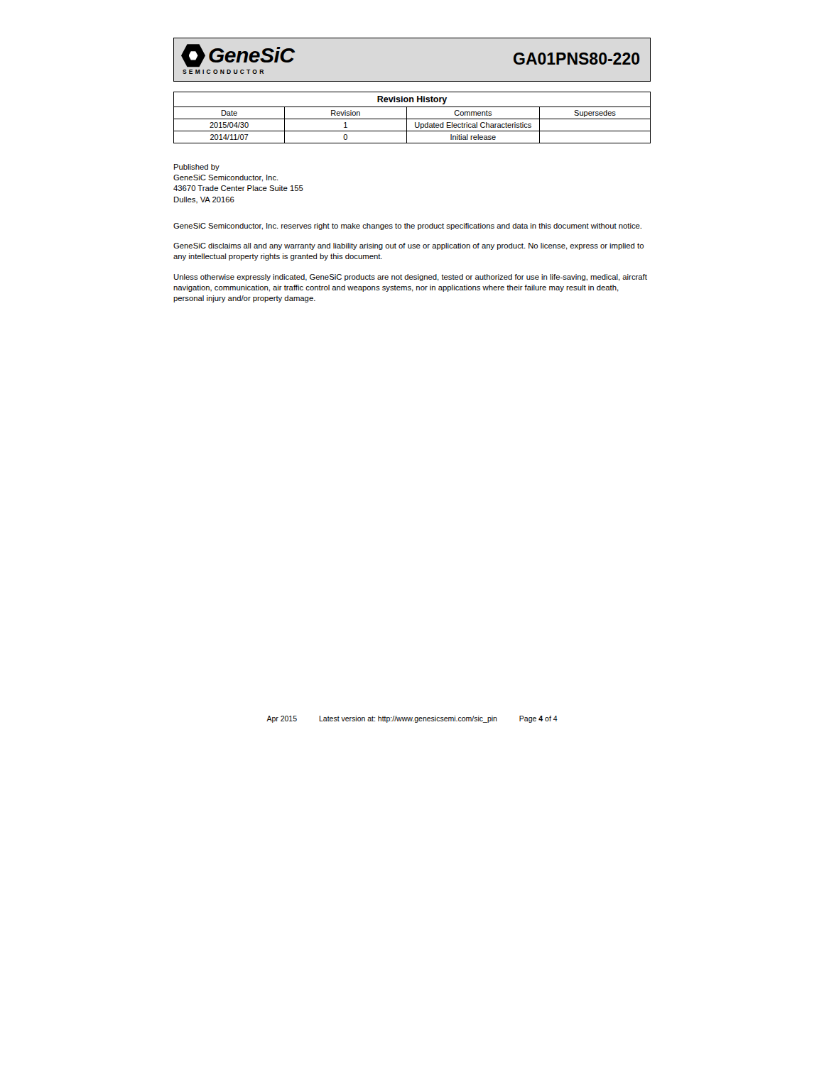GeneSiC
SEMICONDUCTOR
GA01PNS80-220
| Revision History |
| --- |
| Date | Revision | Comments | Supersedes |
| 2015/04/30 | 1 | Updated Electrical Characteristics | |
| 2014/11/07 | 0 | Initial release | |
Published by
GeneSiC Semiconductor, Inc.
43670 Trade Center Place Suite 155
Dulles, VA 20166
GeneSiC Semiconductor, Inc. reserves right to make changes to the product specifications and data in this document without notice.
GeneSiC disclaims all and any warranty and liability arising out of use or application of any product. No license, express or implied to any intellectual property rights is granted by this document.
Unless otherwise expressly indicated, GeneSiC products are not designed, tested or authorized for use in life-saving, medical, aircraft navigation, communication, air traffic control and weapons systems, nor in applications where their failure may result in death, personal injury and/or property damage.
Apr 2015 Latest version at: http://www.genesicsemi.com/sic_pin Page 4 of 4